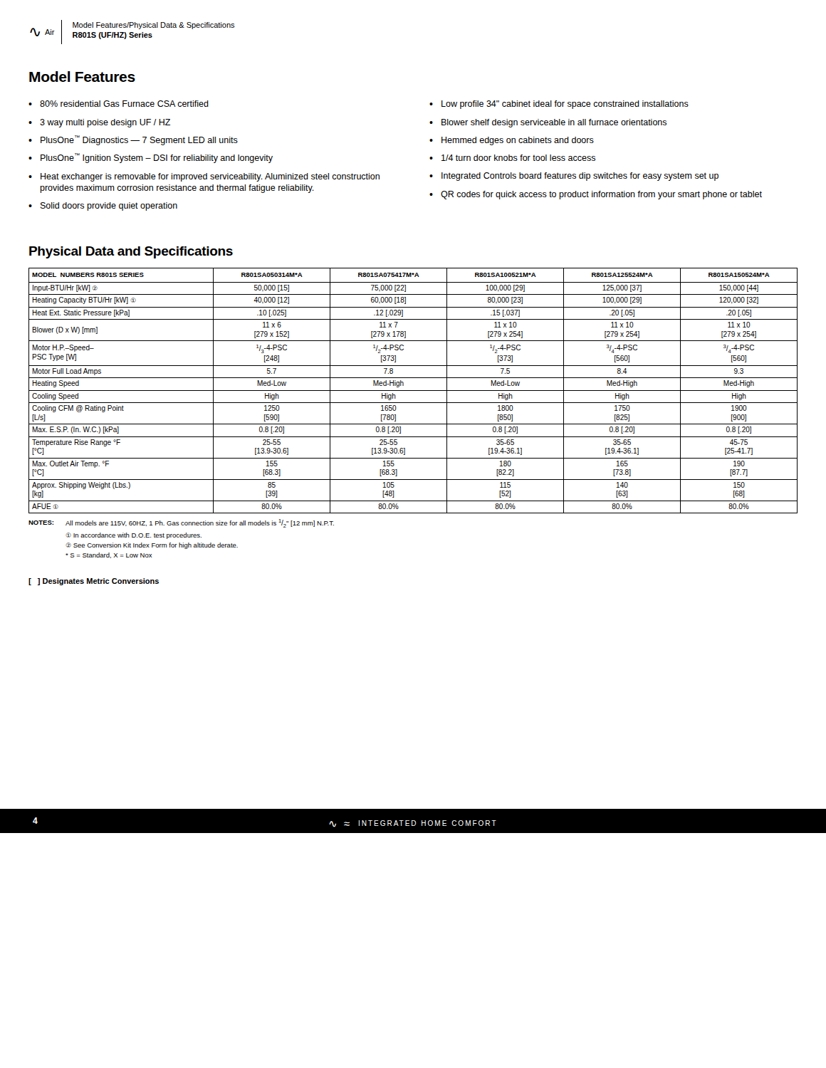∿ Air
Model Features/Physical Data & Specifications
R801S (UF/HZ) Series
Model Features
80% residential Gas Furnace CSA certified
3 way multi poise design UF / HZ
PlusOne™ Diagnostics — 7 Segment LED all units
PlusOne™ Ignition System – DSI for reliability and longevity
Heat exchanger is removable for improved serviceability. Aluminized steel construction provides maximum corrosion resistance and thermal fatigue reliability.
Solid doors provide quiet operation
Low profile 34" cabinet ideal for space constrained installations
Blower shelf design serviceable in all furnace orientations
Hemmed edges on cabinets and doors
1/4 turn door knobs for tool less access
Integrated Controls board features dip switches for easy system set up
QR codes for quick access to product information from your smart phone or tablet
Physical Data and Specifications
| MODEL NUMBERS R801S SERIES | R801SA050314M*A | R801SA075417M*A | R801SA100521M*A | R801SA125524M*A | R801SA150524M*A |
| --- | --- | --- | --- | --- | --- |
| Input-BTU/Hr [kW] ② | 50,000 [15] | 75,000 [22] | 100,000 [29] | 125,000 [37] | 150,000 [44] |
| Heating Capacity BTU/Hr [kW] ① | 40,000 [12] | 60,000 [18] | 80,000 [23] | 100,000 [29] | 120,000 [32] |
| Heat Ext. Static Pressure [kPa] | .10 [.025] | .12 [.029] | .15 [.037] | .20 [.05] | .20 [.05] |
| Blower (D x W) [mm] | 11 x 6 [279 x 152] | 11 x 7 [279 x 178] | 11 x 10 [279 x 254] | 11 x 10 [279 x 254] | 11 x 10 [279 x 254] |
| Motor H.P.–Speed– PSC Type [W] | 1 / 3 -4-PSC [248] | 1 / 2 -4-PSC [373] | 1 / 2 -4-PSC [373] | 3 / 4 -4-PSC [560] | 3 / 4 -4-PSC [560] |
| Motor Full Load Amps | 5.7 | 7.8 | 7.5 | 8.4 | 9.3 |
| Heating Speed | Med-Low | Med-High | Med-Low | Med-High | Med-High |
| Cooling Speed | High | High | High | High | High |
| Cooling CFM @ Rating Point [L/s] | 1250 [590] | 1650 [780] | 1800 [850] | 1750 [825] | 1900 [900] |
| Max. E.S.P. (In. W.C.) [kPa] | 0.8 [.20] | 0.8 [.20] | 0.8 [.20] | 0.8 [.20] | 0.8 [.20] |
| Temperature Rise Range °F [°C] | 25-55 [13.9-30.6] | 25-55 [13.9-30.6] | 35-65 [19.4-36.1] | 35-65 [19.4-36.1] | 45-75 [25-41.7] |
| Max. Outlet Air Temp. °F [°C] | 155 [68.3] | 155 [68.3] | 180 [82.2] | 165 [73.8] | 190 [87.7] |
| Approx. Shipping Weight (Lbs.) [kg] | 85 [39] | 105 [48] | 115 [52] | 140 [63] | 150 [68] |
| AFUE ① | 80.0% | 80.0% | 80.0% | 80.0% | 80.0% |
NOTES:
All models are 115V, 60HZ, 1 Ph. Gas connection size for all models is 1/2" [12 mm] N.P.T.
① In accordance with D.O.E. test procedures.
② See Conversion Kit Index Form for high altitude derate.
* S = Standard, X = Low Nox
[ ] Designates Metric Conversions
4
∿ ≈ INTEGRATED HOME COMFORT